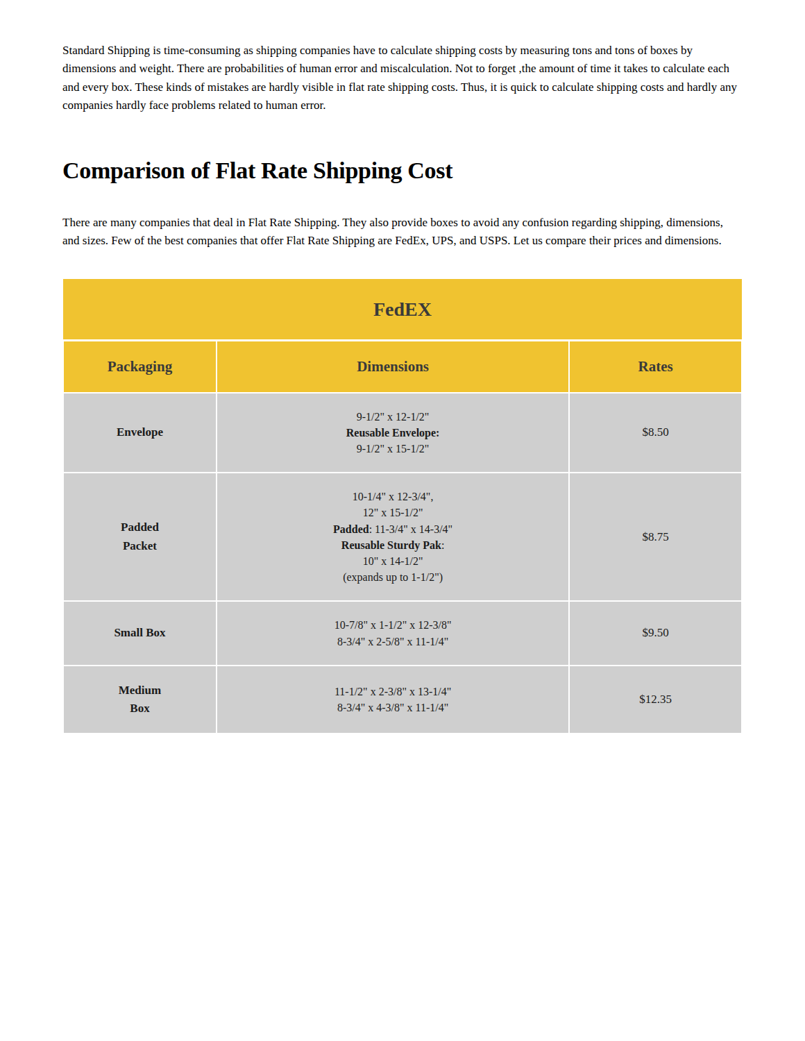Standard Shipping is time-consuming as shipping companies have to calculate shipping costs by measuring tons and tons of boxes by dimensions and weight. There are probabilities of human error and miscalculation. Not to forget ,the amount of time it takes to calculate each and every box. These kinds of mistakes are hardly visible in flat rate shipping costs. Thus, it is quick to calculate shipping costs and hardly any companies hardly face problems related to human error.
Comparison of Flat Rate Shipping Cost
There are many companies that deal in Flat Rate Shipping. They also provide boxes to avoid any confusion regarding shipping, dimensions, and sizes. Few of the best companies that offer Flat Rate Shipping are FedEx, UPS, and USPS. Let us compare their prices and dimensions.
FedEX
| Packaging | Dimensions | Rates |
| --- | --- | --- |
| Envelope | 9-1/2" x 12-1/2" Reusable Envelope: 9-1/2" x 15-1/2" | $8.50 |
| Padded Packet | 10-1/4" x 12-3/4", 12" x 15-1/2" Padded : 11-3/4" x 14-3/4" Reusable Sturdy Pak : 10" x 14-1/2" (expands up to 1-1/2") | $8.75 |
| Small Box | 10-7/8" x 1-1/2" x 12-3/8" 8-3/4" x 2-5/8" x 11-1/4" | $9.50 |
| Medium Box | 11-1/2" x 2-3/8" x 13-1/4" 8-3/4" x 4-3/8" x 11-1/4" | $12.35 |